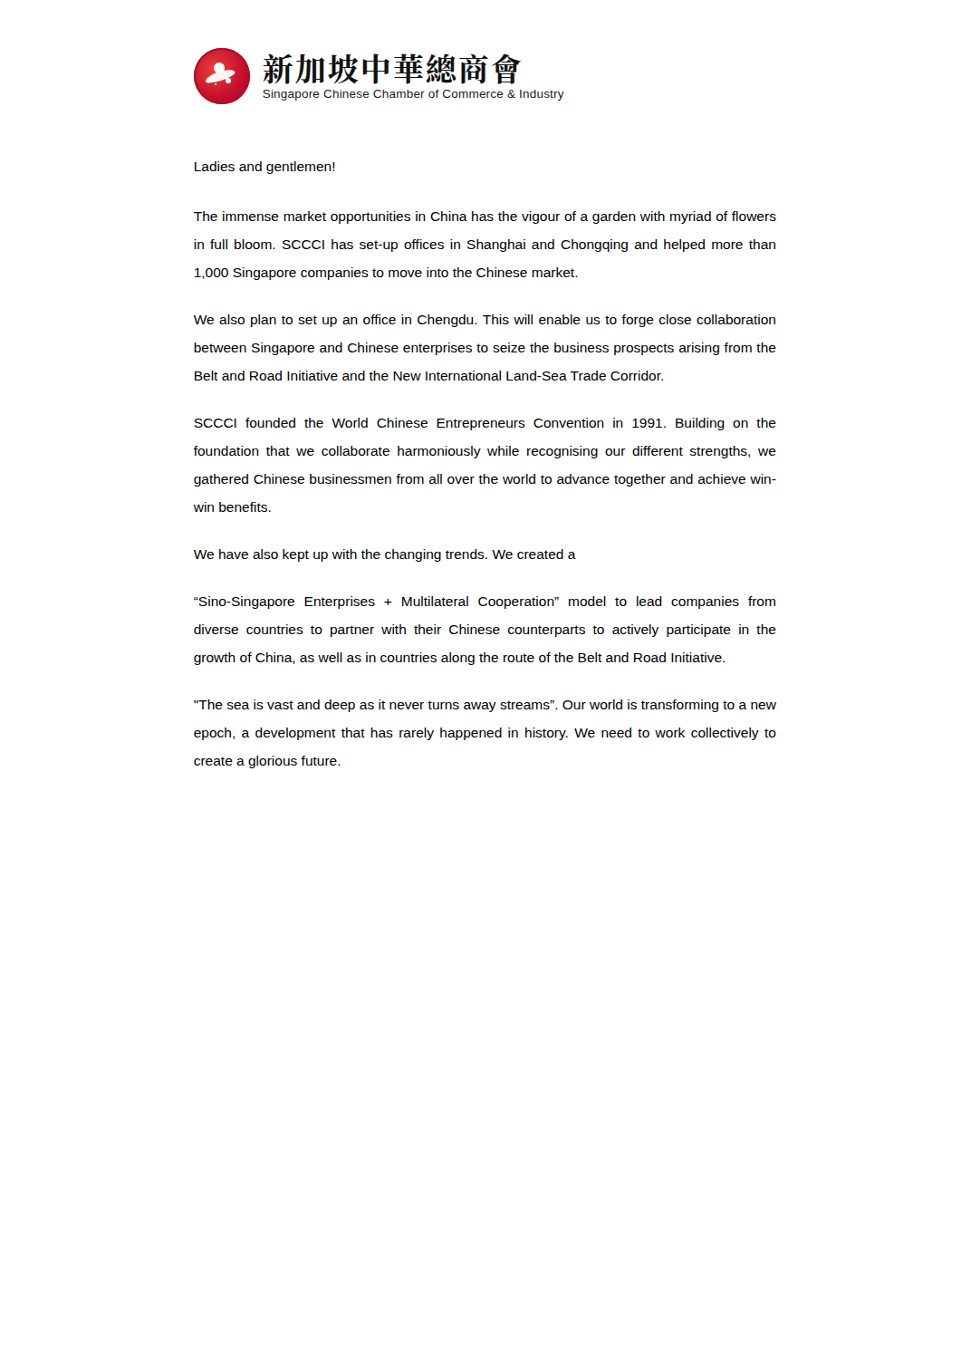新加坡中華總商會
Singapore Chinese Chamber of Commerce & Industry
Ladies and gentlemen!
The immense market opportunities in China has the vigour of a garden with myriad of flowers in full bloom. SCCCI has set-up offices in Shanghai and Chongqing and helped more than 1,000 Singapore companies to move into the Chinese market.
We also plan to set up an office in Chengdu. This will enable us to forge close collaboration between Singapore and Chinese enterprises to seize the business prospects arising from the Belt and Road Initiative and the New International Land-Sea Trade Corridor.
SCCCI founded the World Chinese Entrepreneurs Convention in 1991. Building on the foundation that we collaborate harmoniously while recognising our different strengths, we gathered Chinese businessmen from all over the world to advance together and achieve win-win benefits.
We have also kept up with the changing trends. We created a
“Sino-Singapore Enterprises + Multilateral Cooperation” model to lead companies from diverse countries to partner with their Chinese counterparts to actively participate in the growth of China, as well as in countries along the route of the Belt and Road Initiative.
"The sea is vast and deep as it never turns away streams”. Our world is transforming to a new epoch, a development that has rarely happened in history. We need to work collectively to create a glorious future.